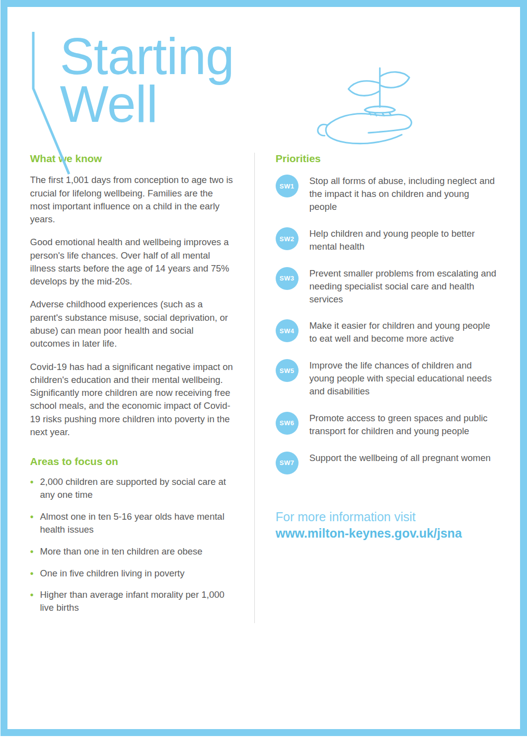Starting Well
What we know
The first 1,001 days from conception to age two is crucial for lifelong wellbeing. Families are the most important influence on a child in the early years.
Good emotional health and wellbeing improves a person's life chances. Over half of all mental illness starts before the age of 14 years and 75% develops by the mid-20s.
Adverse childhood experiences (such as a parent's substance misuse, social deprivation, or abuse) can mean poor health and social outcomes in later life.
Covid-19 has had a significant negative impact on children's education and their mental wellbeing. Significantly more children are now receiving free school meals, and the economic impact of Covid-19 risks pushing more children into poverty in the next year.
Areas to focus on
2,000 children are supported by social care at any one time
Almost one in ten 5-16 year olds have mental health issues
More than one in ten children are obese
One in five children living in poverty
Higher than average infant morality per 1,000 live births
Priorities
SW1 Stop all forms of abuse, including neglect and the impact it has on children and young people
SW2 Help children and young people to better mental health
SW3 Prevent smaller problems from escalating and needing specialist social care and health services
SW4 Make it easier for children and young people to eat well and become more active
SW5 Improve the life chances of children and young people with special educational needs and disabilities
SW6 Promote access to green spaces and public transport for children and young people
SW7 Support the wellbeing of all pregnant women
For more information visit
www.milton-keynes.gov.uk/jsna